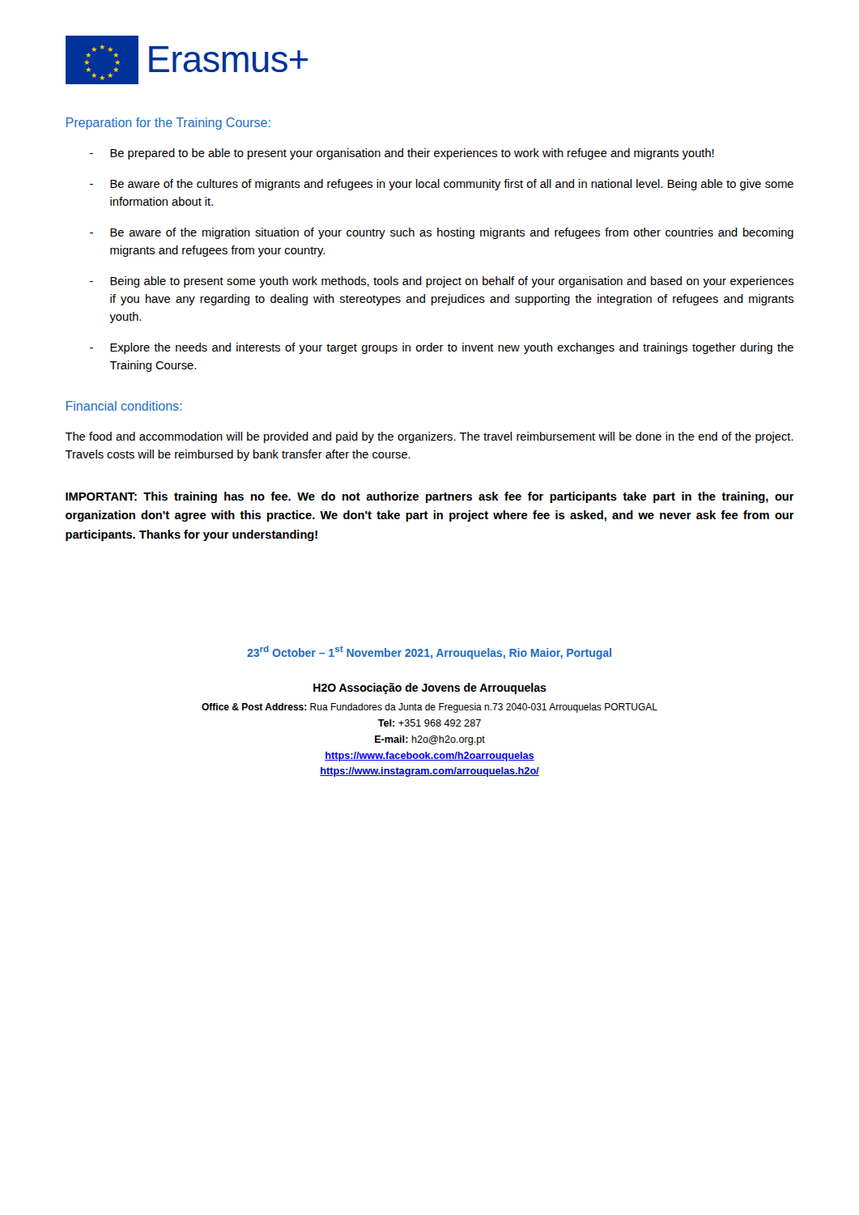★ ★ ★ ★ ★ ★ ★ ★ ★ ★ ★ ★ Erasmus+
Preparation for the Training Course:
Be prepared to be able to present your organisation and their experiences to work with refugee and migrants youth!
Be aware of the cultures of migrants and refugees in your local community first of all and in national level. Being able to give some information about it.
Be aware of the migration situation of your country such as hosting migrants and refugees from other countries and becoming migrants and refugees from your country.
Being able to present some youth work methods, tools and project on behalf of your organisation and based on your experiences if you have any regarding to dealing with stereotypes and prejudices and supporting the integration of refugees and migrants youth.
Explore the needs and interests of your target groups in order to invent new youth exchanges and trainings together during the Training Course.
Financial conditions:
The food and accommodation will be provided and paid by the organizers. The travel reimbursement will be done in the end of the project. Travels costs will be reimbursed by bank transfer after the course.
IMPORTANT: This training has no fee. We do not authorize partners ask fee for participants take part in the training, our organization don't agree with this practice. We don't take part in project where fee is asked, and we never ask fee from our participants. Thanks for your understanding!
23rd October – 1st November 2021, Arrouquelas, Rio Maior, Portugal
H2O Associação de Jovens de Arrouquelas
Office & Post Address: Rua Fundadores da Junta de Freguesia n.73 2040-031 Arrouquelas PORTUGAL
Tel: +351 968 492 287
E-mail: h2o@h2o.org.pt
https://www.facebook.com/h2oarrouquelas
https://www.instagram.com/arrouquelas.h2o/